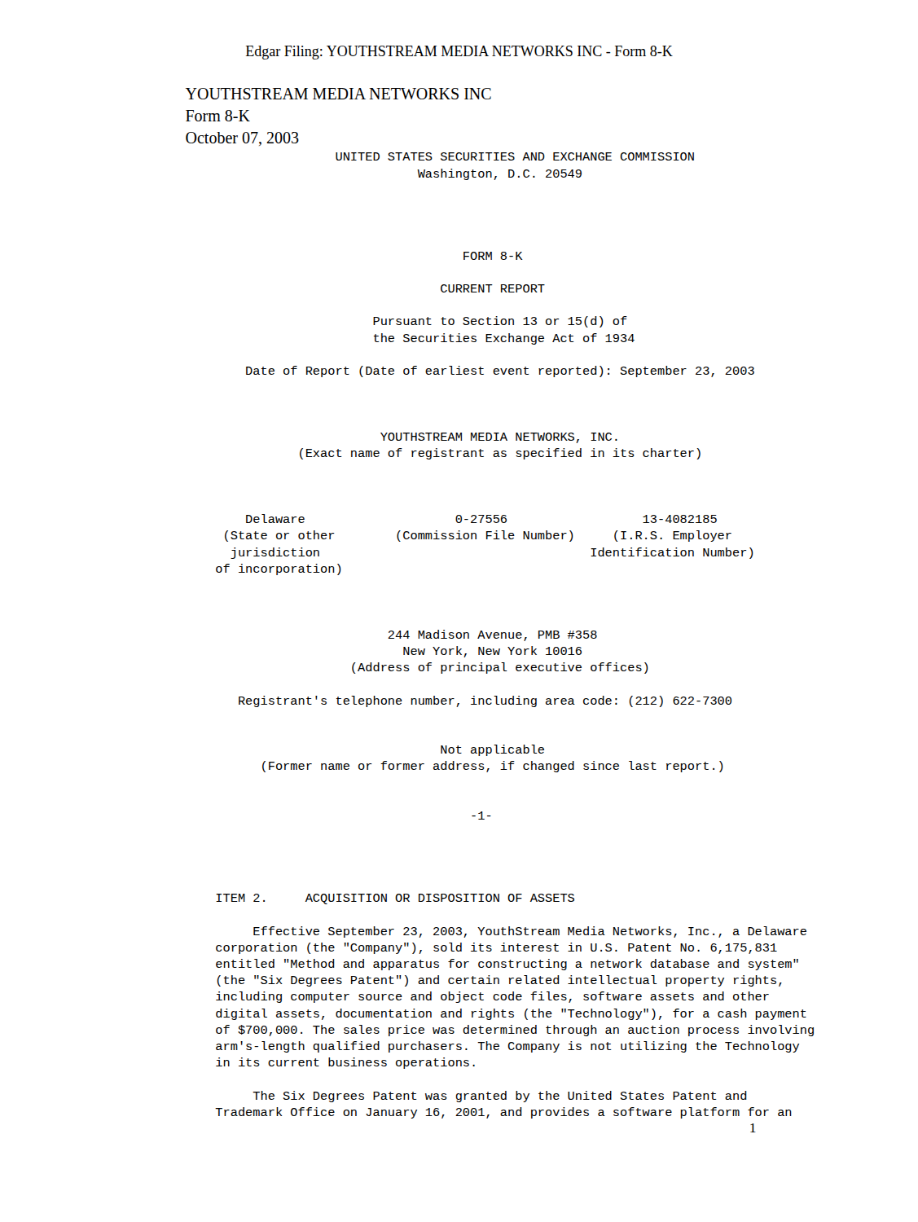Edgar Filing: YOUTHSTREAM MEDIA NETWORKS INC - Form 8-K
YOUTHSTREAM MEDIA NETWORKS INC Form 8-K October 07, 2003
                    UNITED STATES SECURITIES AND EXCHANGE COMMISSION
                               Washington, D.C. 20549




                                     FORM 8-K

                                  CURRENT REPORT

                         Pursuant to Section 13 or 15(d) of
                         the Securities Exchange Act of 1934

        Date of Report (Date of earliest event reported): September 23, 2003



                          YOUTHSTREAM MEDIA NETWORKS, INC.
               (Exact name of registrant as specified in its charter)



        Delaware                    0-27556                  13-4082185
     (State or other        (Commission File Number)     (I.R.S. Employer
      jurisdiction                                    Identification Number)
    of incorporation)



                           244 Madison Avenue, PMB #358
                             New York, New York 10016
                      (Address of principal executive offices)

       Registrant's telephone number, including area code: (212) 622-7300


                                  Not applicable
          (Former name or former address, if changed since last report.)


                                      -1-




    ITEM 2.     ACQUISITION OR DISPOSITION OF ASSETS

         Effective September 23, 2003, YouthStream Media Networks, Inc., a Delaware
    corporation (the "Company"), sold its interest in U.S. Patent No. 6,175,831
    entitled "Method and apparatus for constructing a network database and system"
    (the "Six Degrees Patent") and certain related intellectual property rights,
    including computer source and object code files, software assets and other
    digital assets, documentation and rights (the "Technology"), for a cash payment
    of $700,000. The sales price was determined through an auction process involving
    arm's-length qualified purchasers. The Company is not utilizing the Technology
    in its current business operations.

         The Six Degrees Patent was granted by the United States Patent and
    Trademark Office on January 16, 2001, and provides a software platform for an
1